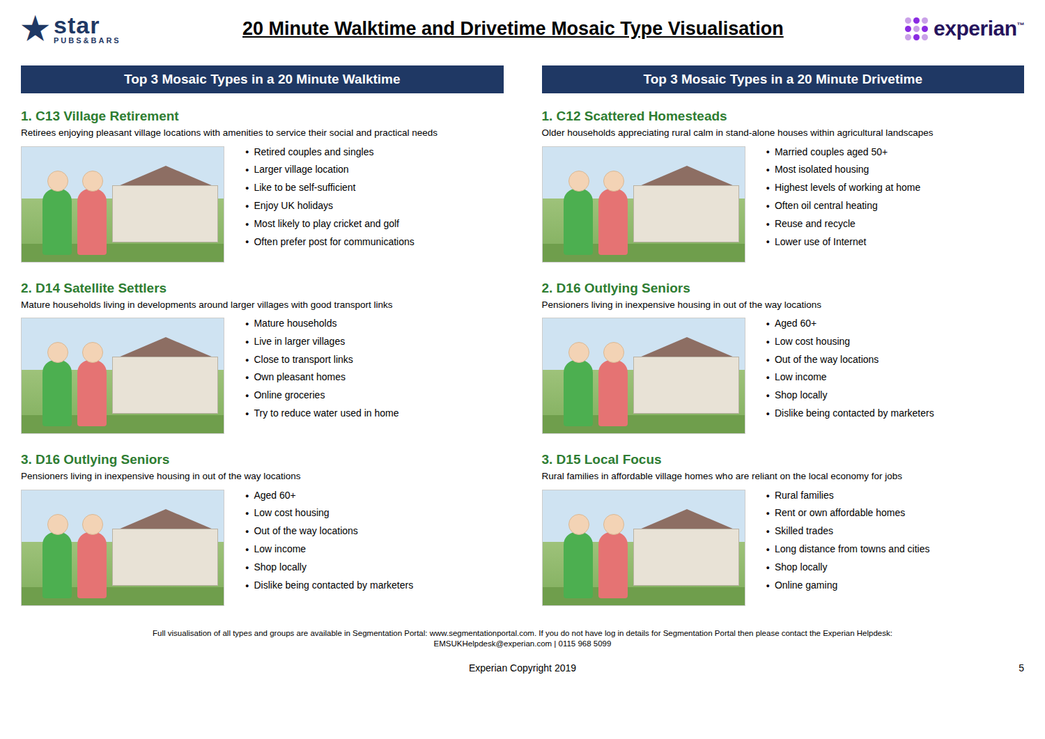★
star PUBS&BARS
20 Minute Walktime and Drivetime Mosaic Type Visualisation
experian™
Top 3 Mosaic Types in a 20 Minute Walktime
1. C13 Village Retirement
Retirees enjoying pleasant village locations with amenities to service their social and practical needs
Retired couples and singles
Larger village location
Like to be self-sufficient
Enjoy UK holidays
Most likely to play cricket and golf
Often prefer post for communications
2. D14 Satellite Settlers
Mature households living in developments around larger villages with good transport links
Mature households
Live in larger villages
Close to transport links
Own pleasant homes
Online groceries
Try to reduce water used in home
3. D16 Outlying Seniors
Pensioners living in inexpensive housing in out of the way locations
Aged 60+
Low cost housing
Out of the way locations
Low income
Shop locally
Dislike being contacted by marketers
Top 3 Mosaic Types in a 20 Minute Drivetime
1. C12 Scattered Homesteads
Older households appreciating rural calm in stand-alone houses within agricultural landscapes
Married couples aged 50+
Most isolated housing
Highest levels of working at home
Often oil central heating
Reuse and recycle
Lower use of Internet
2. D16 Outlying Seniors
Pensioners living in inexpensive housing in out of the way locations
Aged 60+
Low cost housing
Out of the way locations
Low income
Shop locally
Dislike being contacted by marketers
3. D15 Local Focus
Rural families in affordable village homes who are reliant on the local economy for jobs
Rural families
Rent or own affordable homes
Skilled trades
Long distance from towns and cities
Shop locally
Online gaming
Full visualisation of all types and groups are available in Segmentation Portal: www.segmentationportal.com. If you do not have log in details for Segmentation Portal then please contact the Experian Helpdesk:
EMSUKHelpdesk@experian.com | 0115 968 5099
Experian Copyright 2019 5